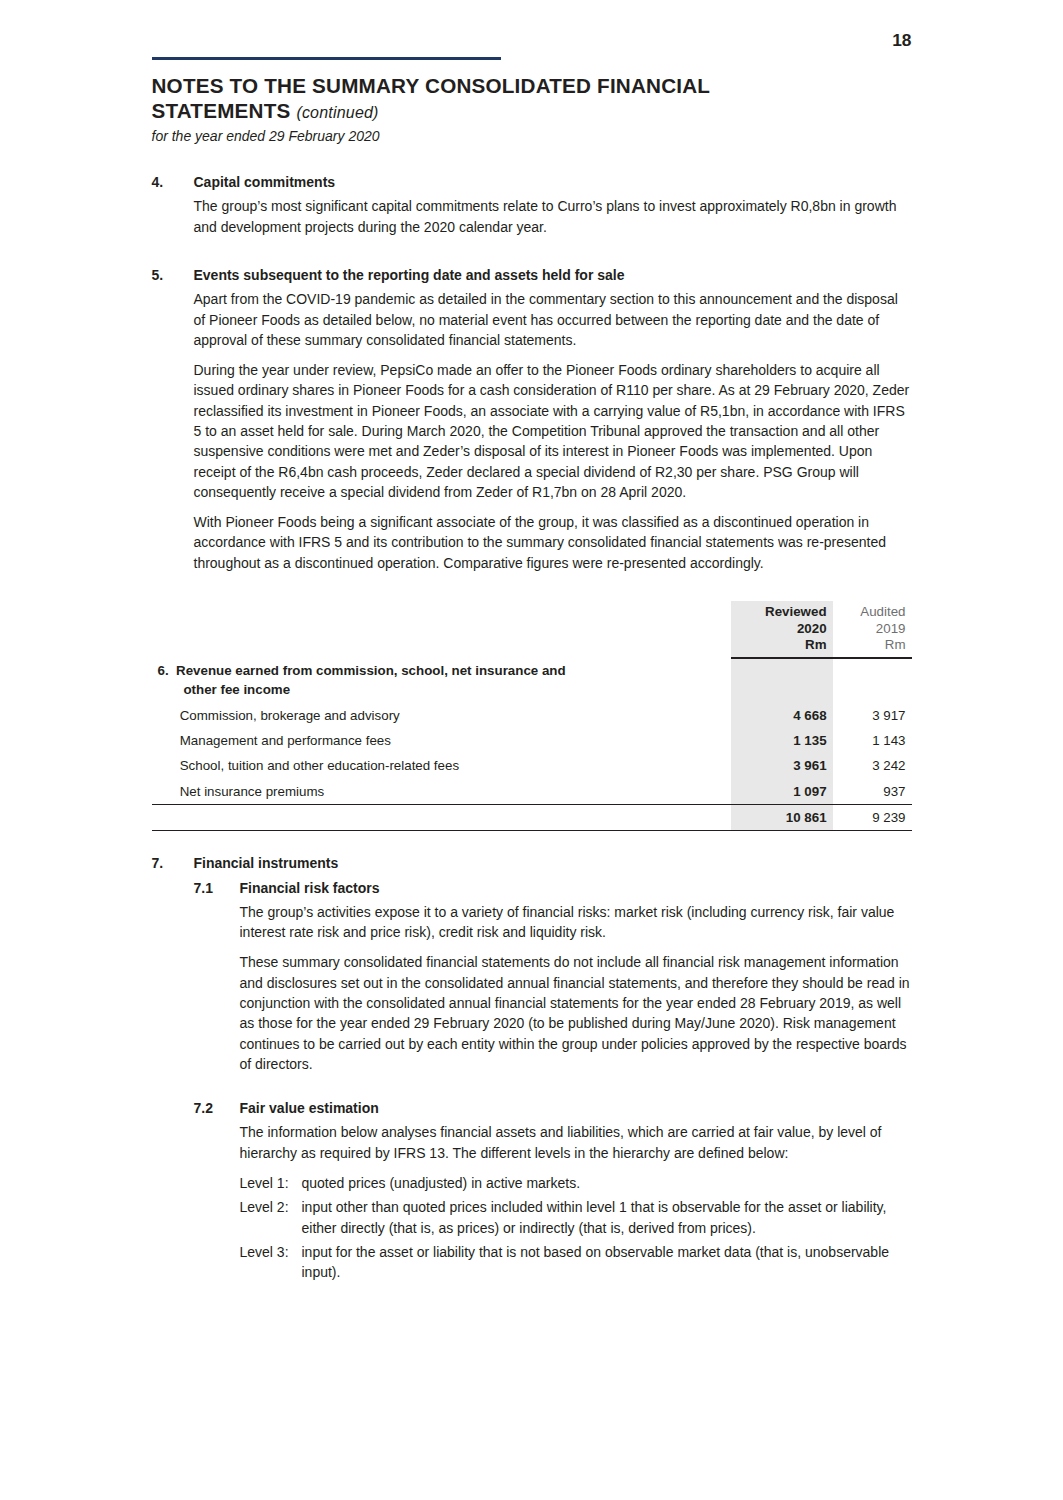18
Notes to the Summary Consolidated Financial
Statements (continued)
for the year ended 29 February 2020
4.
Capital commitments
The group’s most significant capital commitments relate to Curro’s plans to invest approximately R0,8bn in growth and development projects during the 2020 calendar year.
5.
Events subsequent to the reporting date and assets held for sale
Apart from the COVID-19 pandemic as detailed in the commentary section to this announcement and the disposal of Pioneer Foods as detailed below, no material event has occurred between the reporting date and the date of approval of these summary consolidated financial statements.
During the year under review, PepsiCo made an offer to the Pioneer Foods ordinary shareholders to acquire all issued ordinary shares in Pioneer Foods for a cash consideration of R110 per share. As at 29 February 2020, Zeder reclassified its investment in Pioneer Foods, an associate with a carrying value of R5,1bn, in accordance with IFRS 5 to an asset held for sale. During March 2020, the Competition Tribunal approved the transaction and all other suspensive conditions were met and Zeder’s disposal of its interest in Pioneer Foods was implemented. Upon receipt of the R6,4bn cash proceeds, Zeder declared a special dividend of R2,30 per share. PSG Group will consequently receive a special dividend from Zeder of R1,7bn on 28 April 2020.
With Pioneer Foods being a significant associate of the group, it was classified as a discontinued operation in accordance with IFRS 5 and its contribution to the summary consolidated financial statements was re-presented throughout as a discontinued operation. Comparative figures were re-presented accordingly.
| | Reviewed 2020 Rm | Audited 2019 Rm |
| --- | --- | --- |
| 6. Revenue earned from commission, school, net insurance and other fee income | | |
| Commission, brokerage and advisory | 4 668 | 3 917 |
| Management and performance fees | 1 135 | 1 143 |
| School, tuition and other education-related fees | 3 961 | 3 242 |
| Net insurance premiums | 1 097 | 937 |
| | 10 861 | 9 239 |
7.
Financial instruments
7.1
Financial risk factors
The group’s activities expose it to a variety of financial risks: market risk (including currency risk, fair value interest rate risk and price risk), credit risk and liquidity risk.
These summary consolidated financial statements do not include all financial risk management information and disclosures set out in the consolidated annual financial statements, and therefore they should be read in conjunction with the consolidated annual financial statements for the year ended 28 February 2019, as well as those for the year ended 29 February 2020 (to be published during May/June 2020). Risk management continues to be carried out by each entity within the group under policies approved by the respective boards of directors.
7.2
Fair value estimation
The information below analyses financial assets and liabilities, which are carried at fair value, by level of hierarchy as required by IFRS 13. The different levels in the hierarchy are defined below:
Level 1:
quoted prices (unadjusted) in active markets.
Level 2:
input other than quoted prices included within level 1 that is observable for the asset or liability, either directly (that is, as prices) or indirectly (that is, derived from prices).
Level 3:
input for the asset or liability that is not based on observable market data (that is, unobservable input).